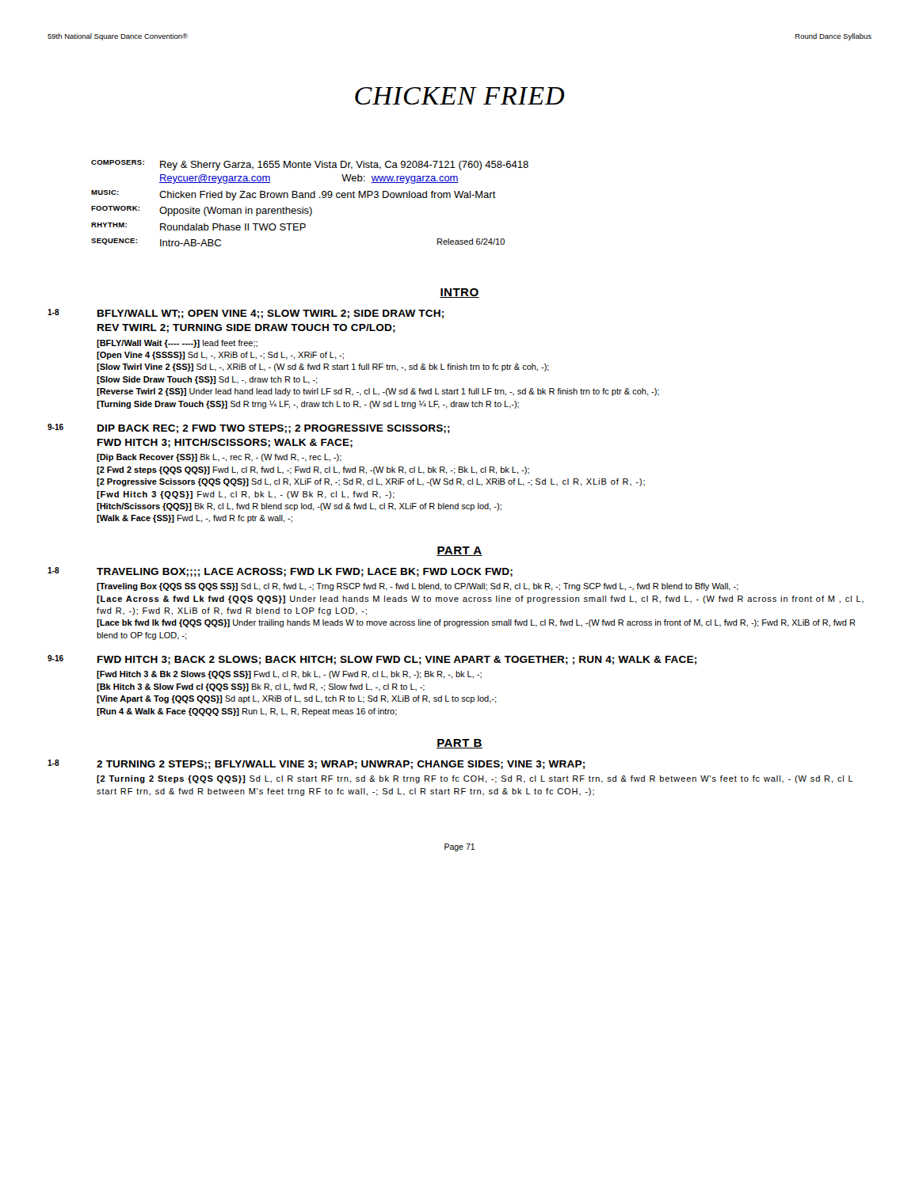59th National Square Dance Convention® Round Dance Syllabus
CHICKEN FRIED
| Composers: | Rey & Sherry Garza, 1655 Monte Vista Dr, Vista, Ca 92084-7121 (760) 458-6418 Reycuer@reygarza.com Web: www.reygarza.com |
| Music: | Chicken Fried by Zac Brown Band .99 cent MP3 Download from Wal-Mart |
| Footwork: | Opposite (Woman in parenthesis) |
| Rhythm: | Roundalab Phase II TWO STEP |
| Sequence: | Intro-AB-ABC Released 6/24/10 |
INTRO
1-8
BFLY/WALL WT;; OPEN VINE 4;; SLOW TWIRL 2; SIDE DRAW TCH;
REV TWIRL 2; TURNING SIDE DRAW TOUCH TO CP/LOD;
[BFLY/Wall Wait {---- ----}] lead feet free;;
[Open Vine 4 {SSSS}] Sd L, -, XRiB of L, -; Sd L, -, XRiF of L, -;
[Slow Twirl Vine 2 {SS}] Sd L, -, XRiB of L, - (W sd & fwd R start 1 full RF trn, -, sd & bk L finish trn to fc ptr & coh, -);
[Slow Side Draw Touch {SS}] Sd L, -, draw tch R to L, -;
[Reverse Twirl 2 {SS}] Under lead hand lead lady to twirl LF sd R, -, cl L, -(W sd & fwd L start 1 full LF trn, -, sd & bk R finish trn to fc ptr & coh, -);
[Turning Side Draw Touch {SS}] Sd R trng ¼ LF, -, draw tch L to R, - (W sd L trng ¼ LF, -, draw tch R to L,-);
9-16
DIP BACK REC; 2 FWD TWO STEPS;; 2 PROGRESSIVE SCISSORS;;
FWD HITCH 3; HITCH/SCISSORS; WALK & FACE;
[Dip Back Recover {SS}] Bk L, -, rec R, - (W fwd R, -, rec L, -);
[2 Fwd 2 steps {QQS QQS}] Fwd L, cl R, fwd L, -; Fwd R, cl L, fwd R, -(W bk R, cl L, bk R, -; Bk L, cl R, bk L, -);
[2 Progressive Scissors {QQS QQS}] Sd L, cl R, XLiF of R, -; Sd R, cl L, XRiF of L, -(W Sd R, cl L, XRiB of L, -; Sd L, cl R, XLiB of R, -);
[Fwd Hitch 3 {QQS}] Fwd L, cl R, bk L, - (W Bk R, cl L, fwd R, -);
[Hitch/Scissors {QQS}] Bk R, cl L, fwd R blend scp lod, -(W sd & fwd L, cl R, XLiF of R blend scp lod, -);
[Walk & Face {SS}] Fwd L, -, fwd R fc ptr & wall, -;
PART A
1-8
TRAVELING BOX;;;; LACE ACROSS; FWD LK FWD; LACE BK; FWD LOCK FWD;
[Traveling Box {QQS SS QQS SS}] Sd L, cl R, fwd L, -; Trng RSCP fwd R, - fwd L blend, to CP/Wall; Sd R, cl L, bk R, -; Trng SCP fwd L, -, fwd R blend to Bfly Wall, -;
[Lace Across & fwd Lk fwd {QQS QQS}] Under lead hands M leads W to move across line of progression small fwd L, cl R, fwd L, - (W fwd R across in front of M , cl L, fwd R, -); Fwd R, XLiB of R, fwd R blend to LOP fcg LOD, -;
[Lace bk fwd lk fwd {QQS QQS}] Under trailing hands M leads W to move across line of progression small fwd L, cl R, fwd L, -(W fwd R across in front of M, cl L, fwd R, -); Fwd R, XLiB of R, fwd R blend to OP fcg LOD, -;
9-16
FWD HITCH 3; BACK 2 SLOWS; BACK HITCH; SLOW FWD CL; VINE APART & TOGETHER; ; RUN 4; WALK & FACE;
[Fwd Hitch 3 & Bk 2 Slows {QQS SS}] Fwd L, cl R, bk L, - (W Fwd R, cl L, bk R, -); Bk R, -, bk L, -;
[Bk Hitch 3 & Slow Fwd cl {QQS SS}] Bk R, cl L, fwd R, -; Slow fwd L, -, cl R to L, -;
[Vine Apart & Tog {QQS QQS}] Sd apt L, XRiB of L, sd L, tch R to L; Sd R, XLiB of R, sd L to scp lod,-;
[Run 4 & Walk & Face {QQQQ SS}] Run L, R, L, R, Repeat meas 16 of intro;
PART B
1-8
2 TURNING 2 STEPS;; BFLY/WALL VINE 3; WRAP; UNWRAP; CHANGE SIDES; VINE 3; WRAP;
[2 Turning 2 Steps {QQS QQS}] Sd L, cl R start RF trn, sd & bk R trng RF to fc COH, -; Sd R, cl L start RF trn, sd & fwd R between W's feet to fc wall, - (W sd R, cl L start RF trn, sd & fwd R between M's feet trng RF to fc wall, -; Sd L, cl R start RF trn, sd & bk L to fc COH, -);
Page 71